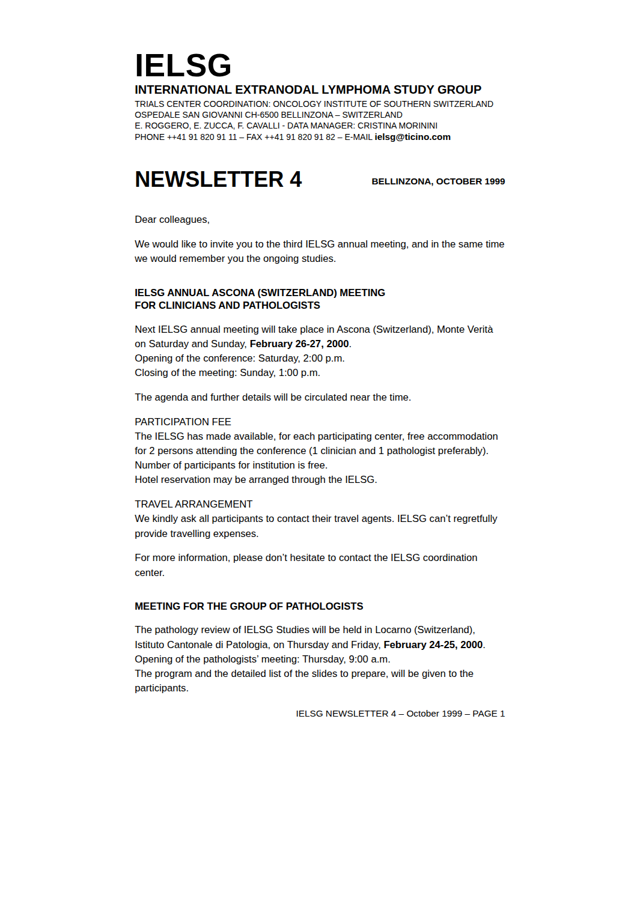IELSG
INTERNATIONAL EXTRANODAL LYMPHOMA STUDY GROUP
TRIALS CENTER COORDINATION: ONCOLOGY INSTITUTE OF SOUTHERN SWITZERLAND
OSPEDALE SAN GIOVANNI CH-6500 BELLINZONA – SWITZERLAND
E. ROGGERO, E. ZUCCA, F. CAVALLI - DATA MANAGER: CRISTINA MORININI
PHONE ++41 91 820 91 11 – FAX ++41 91 820 91 82 – E-MAIL ielsg@ticino.com
NEWSLETTER 4
BELLINZONA, OCTOBER 1999
Dear colleagues,
We would like to invite you to the third IELSG annual meeting, and in the same time we would remember you the ongoing studies.
IELSG ANNUAL ASCONA (SWITZERLAND) MEETING
FOR CLINICIANS AND PATHOLOGISTS
Next IELSG annual meeting will take place in Ascona (Switzerland), Monte Verità on Saturday and Sunday, February 26-27, 2000.
Opening of the conference: Saturday, 2:00 p.m.
Closing of the meeting: Sunday, 1:00 p.m.
The agenda and further details will be circulated near the time.
PARTICIPATION FEE
The IELSG has made available, for each participating center, free accommodation for 2 persons attending the conference (1 clinician and 1 pathologist preferably).
Number of participants for institution is free.
Hotel reservation may be arranged through the IELSG.
TRAVEL ARRANGEMENT
We kindly ask all participants to contact their travel agents. IELSG can’t regretfully provide travelling expenses.
For more information, please don’t hesitate to contact the IELSG coordination center.
MEETING FOR THE GROUP OF PATHOLOGISTS
The pathology review of IELSG Studies will be held in Locarno (Switzerland), Istituto Cantonale di Patologia, on Thursday and Friday, February 24-25, 2000.
Opening of the pathologists’ meeting: Thursday, 9:00 a.m.
The program and the detailed list of the slides to prepare, will be given to the participants.
IELSG NEWSLETTER 4 – October 1999 – PAGE 1